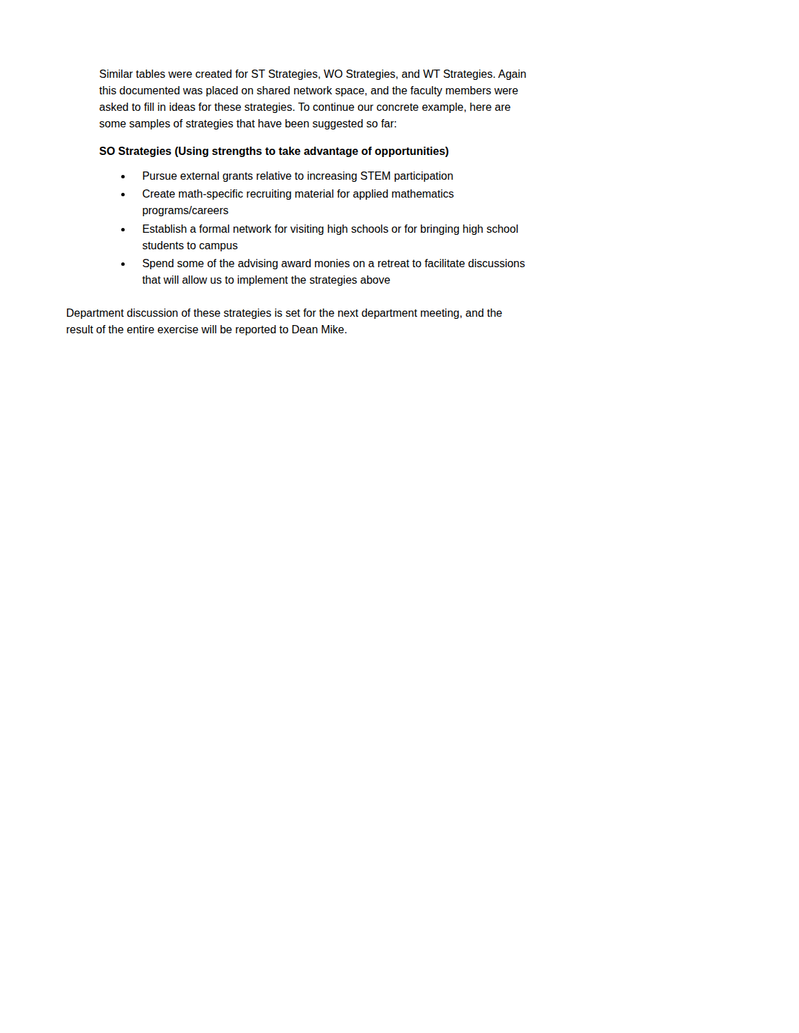Similar tables were created for ST Strategies, WO Strategies, and WT Strategies. Again this documented was placed on shared network space, and the faculty members were asked to fill in ideas for these strategies. To continue our concrete example, here are some samples of strategies that have been suggested so far:
SO Strategies (Using strengths to take advantage of opportunities)
Pursue external grants relative to increasing STEM participation
Create math-specific recruiting material for applied mathematics programs/careers
Establish a formal network for visiting high schools or for bringing high school students to campus
Spend some of the advising award monies on a retreat to facilitate discussions that will allow us to implement the strategies above
Department discussion of these strategies is set for the next department meeting, and the result of the entire exercise will be reported to Dean Mike.